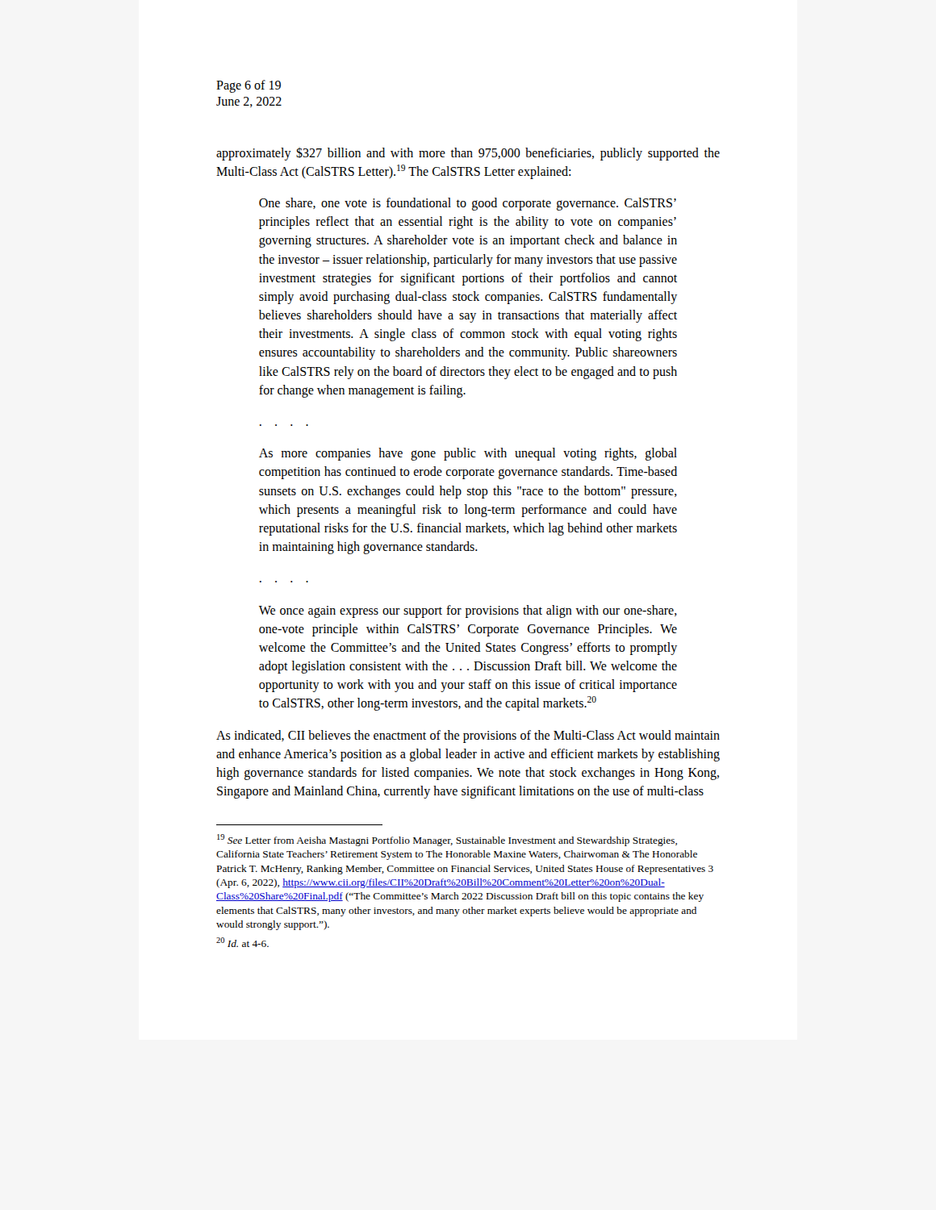Page 6 of 19
June 2, 2022
approximately $327 billion and with more than 975,000 beneficiaries, publicly supported the Multi-Class Act (CalSTRS Letter).19 The CalSTRS Letter explained:
One share, one vote is foundational to good corporate governance. CalSTRS’ principles reflect that an essential right is the ability to vote on companies’ governing structures. A shareholder vote is an important check and balance in the investor – issuer relationship, particularly for many investors that use passive investment strategies for significant portions of their portfolios and cannot simply avoid purchasing dual-class stock companies. CalSTRS fundamentally believes shareholders should have a say in transactions that materially affect their investments. A single class of common stock with equal voting rights ensures accountability to shareholders and the community. Public shareowners like CalSTRS rely on the board of directors they elect to be engaged and to push for change when management is failing.
. . . .
As more companies have gone public with unequal voting rights, global competition has continued to erode corporate governance standards. Time-based sunsets on U.S. exchanges could help stop this "race to the bottom" pressure, which presents a meaningful risk to long-term performance and could have reputational risks for the U.S. financial markets, which lag behind other markets in maintaining high governance standards.
. . . .
We once again express our support for provisions that align with our one-share, one-vote principle within CalSTRS’ Corporate Governance Principles. We welcome the Committee’s and the United States Congress’ efforts to promptly adopt legislation consistent with the . . . Discussion Draft bill. We welcome the opportunity to work with you and your staff on this issue of critical importance to CalSTRS, other long-term investors, and the capital markets.20
As indicated, CII believes the enactment of the provisions of the Multi-Class Act would maintain and enhance America’s position as a global leader in active and efficient markets by establishing high governance standards for listed companies. We note that stock exchanges in Hong Kong, Singapore and Mainland China, currently have significant limitations on the use of multi-class
19 See Letter from Aeisha Mastagni Portfolio Manager, Sustainable Investment and Stewardship Strategies, California State Teachers’ Retirement System to The Honorable Maxine Waters, Chairwoman & The Honorable Patrick T. McHenry, Ranking Member, Committee on Financial Services, United States House of Representatives 3 (Apr. 6, 2022), https://www.cii.org/files/CII%20Draft%20Bill%20Comment%20Letter%20on%20Dual-Class%20Share%20Final.pdf (“The Committee’s March 2022 Discussion Draft bill on this topic contains the key elements that CalSTRS, many other investors, and many other market experts believe would be appropriate and would strongly support.”).
20 Id. at 4-6.